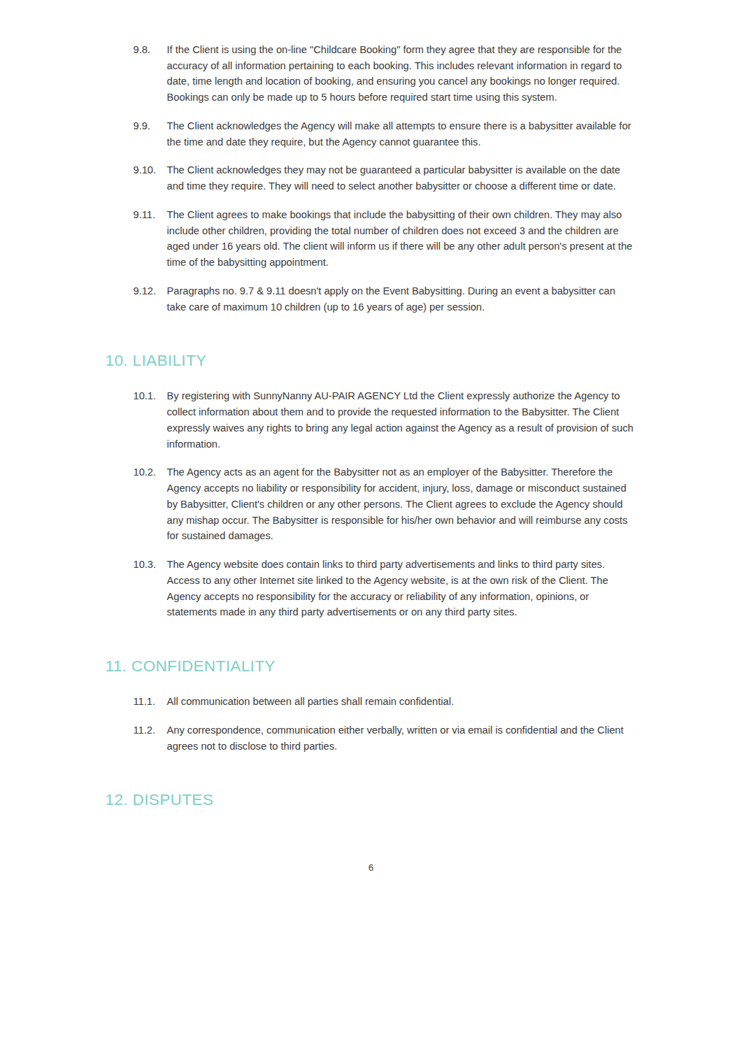9.8. If the Client is using the on-line "Childcare Booking" form they agree that they are responsible for the accuracy of all information pertaining to each booking. This includes relevant information in regard to date, time length and location of booking, and ensuring you cancel any bookings no longer required. Bookings can only be made up to 5 hours before required start time using this system.
9.9. The Client acknowledges the Agency will make all attempts to ensure there is a babysitter available for the time and date they require, but the Agency cannot guarantee this.
9.10. The Client acknowledges they may not be guaranteed a particular babysitter is available on the date and time they require. They will need to select another babysitter or choose a different time or date.
9.11. The Client agrees to make bookings that include the babysitting of their own children. They may also include other children, providing the total number of children does not exceed 3 and the children are aged under 16 years old. The client will inform us if there will be any other adult person's present at the time of the babysitting appointment.
9.12. Paragraphs no. 9.7 & 9.11 doesn't apply on the Event Babysitting. During an event a babysitter can take care of maximum 10 children (up to 16 years of age) per session.
10. LIABILITY
10.1. By registering with SunnyNanny AU-PAIR AGENCY Ltd the Client expressly authorize the Agency to collect information about them and to provide the requested information to the Babysitter. The Client expressly waives any rights to bring any legal action against the Agency as a result of provision of such information.
10.2. The Agency acts as an agent for the Babysitter not as an employer of the Babysitter. Therefore the Agency accepts no liability or responsibility for accident, injury, loss, damage or misconduct sustained by Babysitter, Client's children or any other persons. The Client agrees to exclude the Agency should any mishap occur. The Babysitter is responsible for his/her own behavior and will reimburse any costs for sustained damages.
10.3. The Agency website does contain links to third party advertisements and links to third party sites. Access to any other Internet site linked to the Agency website, is at the own risk of the Client. The Agency accepts no responsibility for the accuracy or reliability of any information, opinions, or statements made in any third party advertisements or on any third party sites.
11. CONFIDENTIALITY
11.1. All communication between all parties shall remain confidential.
11.2. Any correspondence, communication either verbally, written or via email is confidential and the Client agrees not to disclose to third parties.
12. DISPUTES
6